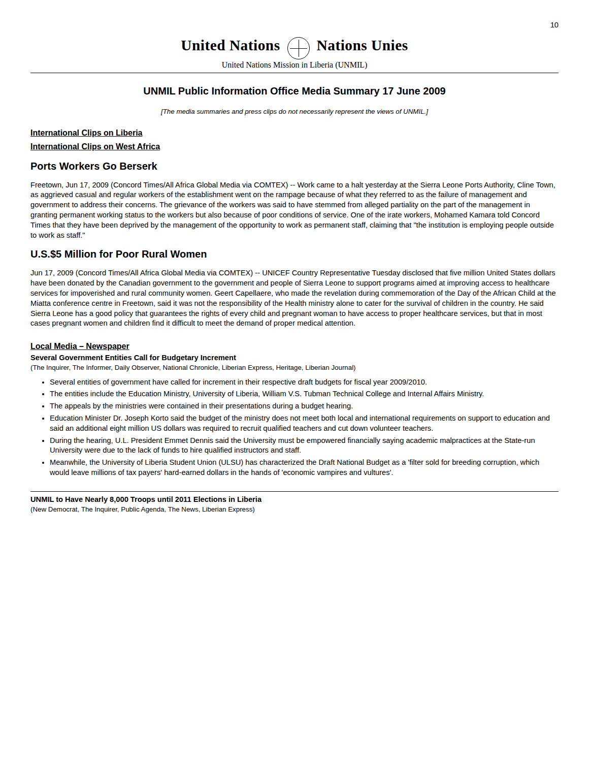10
United Nations Nations Unies
United Nations Mission in Liberia (UNMIL)
UNMIL Public Information Office Media Summary 17 June 2009
[The media summaries and press clips do not necessarily represent the views of UNMIL.]
International Clips on Liberia
International Clips on West Africa
Ports Workers Go Berserk
Freetown, Jun 17, 2009 (Concord Times/All Africa Global Media via COMTEX) -- Work came to a halt yesterday at the Sierra Leone Ports Authority, Cline Town, as aggrieved casual and regular workers of the establishment went on the rampage because of what they referred to as the failure of management and government to address their concerns. The grievance of the workers was said to have stemmed from alleged partiality on the part of the management in granting permanent working status to the workers but also because of poor conditions of service. One of the irate workers, Mohamed Kamara told Concord Times that they have been deprived by the management of the opportunity to work as permanent staff, claiming that "the institution is employing people outside to work as staff."
U.S.$5 Million for Poor Rural Women
Jun 17, 2009 (Concord Times/All Africa Global Media via COMTEX) -- UNICEF Country Representative Tuesday disclosed that five million United States dollars have been donated by the Canadian government to the government and people of Sierra Leone to support programs aimed at improving access to healthcare services for impoverished and rural community women. Geert Capellaere, who made the revelation during commemoration of the Day of the African Child at the Miatta conference centre in Freetown, said it was not the responsibility of the Health ministry alone to cater for the survival of children in the country. He said Sierra Leone has a good policy that guarantees the rights of every child and pregnant woman to have access to proper healthcare services, but that in most cases pregnant women and children find it difficult to meet the demand of proper medical attention.
Local Media – Newspaper
Several Government Entities Call for Budgetary Increment
(The Inquirer, The Informer, Daily Observer, National Chronicle, Liberian Express, Heritage, Liberian Journal)
Several entities of government have called for increment in their respective draft budgets for fiscal year 2009/2010.
The entities include the Education Ministry, University of Liberia, William V.S. Tubman Technical College and Internal Affairs Ministry.
The appeals by the ministries were contained in their presentations during a budget hearing.
Education Minister Dr. Joseph Korto said the budget of the ministry does not meet both local and international requirements on support to education and said an additional eight million US dollars was required to recruit qualified teachers and cut down volunteer teachers.
During the hearing, U.L. President Emmet Dennis said the University must be empowered financially saying academic malpractices at the State-run University were due to the lack of funds to hire qualified instructors and staff.
Meanwhile, the University of Liberia Student Union (ULSU) has characterized the Draft National Budget as a 'filter sold for breeding corruption, which would leave millions of tax payers' hard-earned dollars in the hands of 'economic vampires and vultures'.
UNMIL to Have Nearly 8,000 Troops until 2011 Elections in Liberia
(New Democrat, The Inquirer, Public Agenda, The News, Liberian Express)